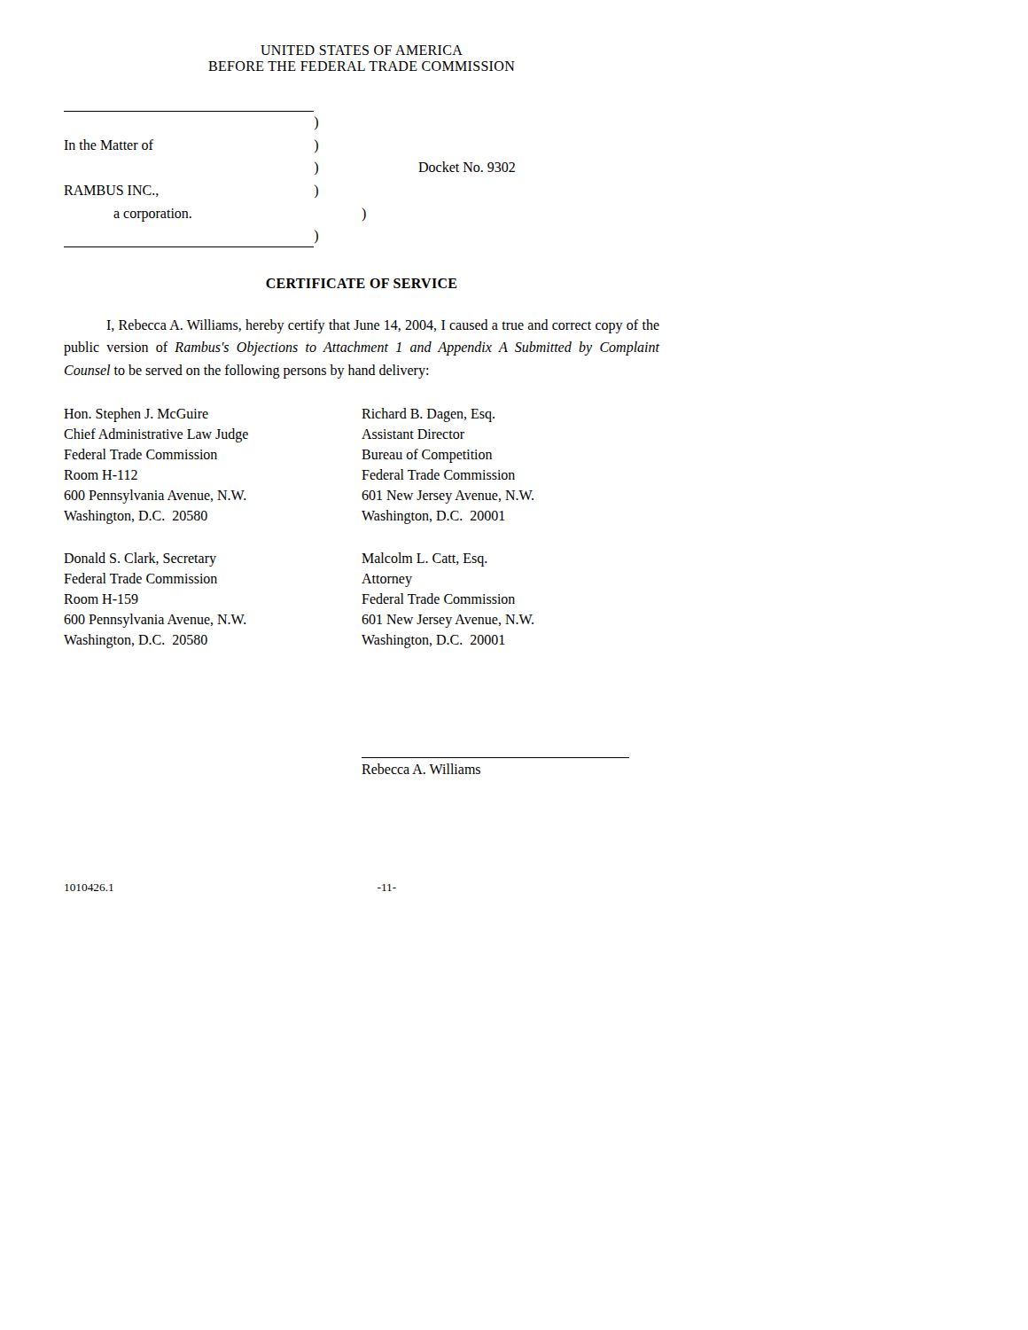UNITED STATES OF AMERICA
BEFORE THE FEDERAL TRADE COMMISSION
| | ) | |
| In the Matter of | ) | |
| | ) | Docket No. 9302 |
| RAMBUS INC., | ) | |
| a corporation. | | ) |
| | ) | |
CERTIFICATE OF SERVICE
I, Rebecca A. Williams, hereby certify that June 14, 2004, I caused a true and correct copy of the public version of Rambus's Objections to Attachment 1 and Appendix A Submitted by Complaint Counsel to be served on the following persons by hand delivery:
| Hon. Stephen J. McGuire Chief Administrative Law Judge Federal Trade Commission Room H-112 600 Pennsylvania Avenue, N.W. Washington, D.C. 20580 | Richard B. Dagen, Esq. Assistant Director Bureau of Competition Federal Trade Commission 601 New Jersey Avenue, N.W. Washington, D.C. 20001 |
| Donald S. Clark, Secretary Federal Trade Commission Room H-159 600 Pennsylvania Avenue, N.W. Washington, D.C. 20580 | Malcolm L. Catt, Esq. Attorney Federal Trade Commission 601 New Jersey Avenue, N.W. Washington, D.C. 20001 |
Rebecca A. Williams
1010426.1
-11-